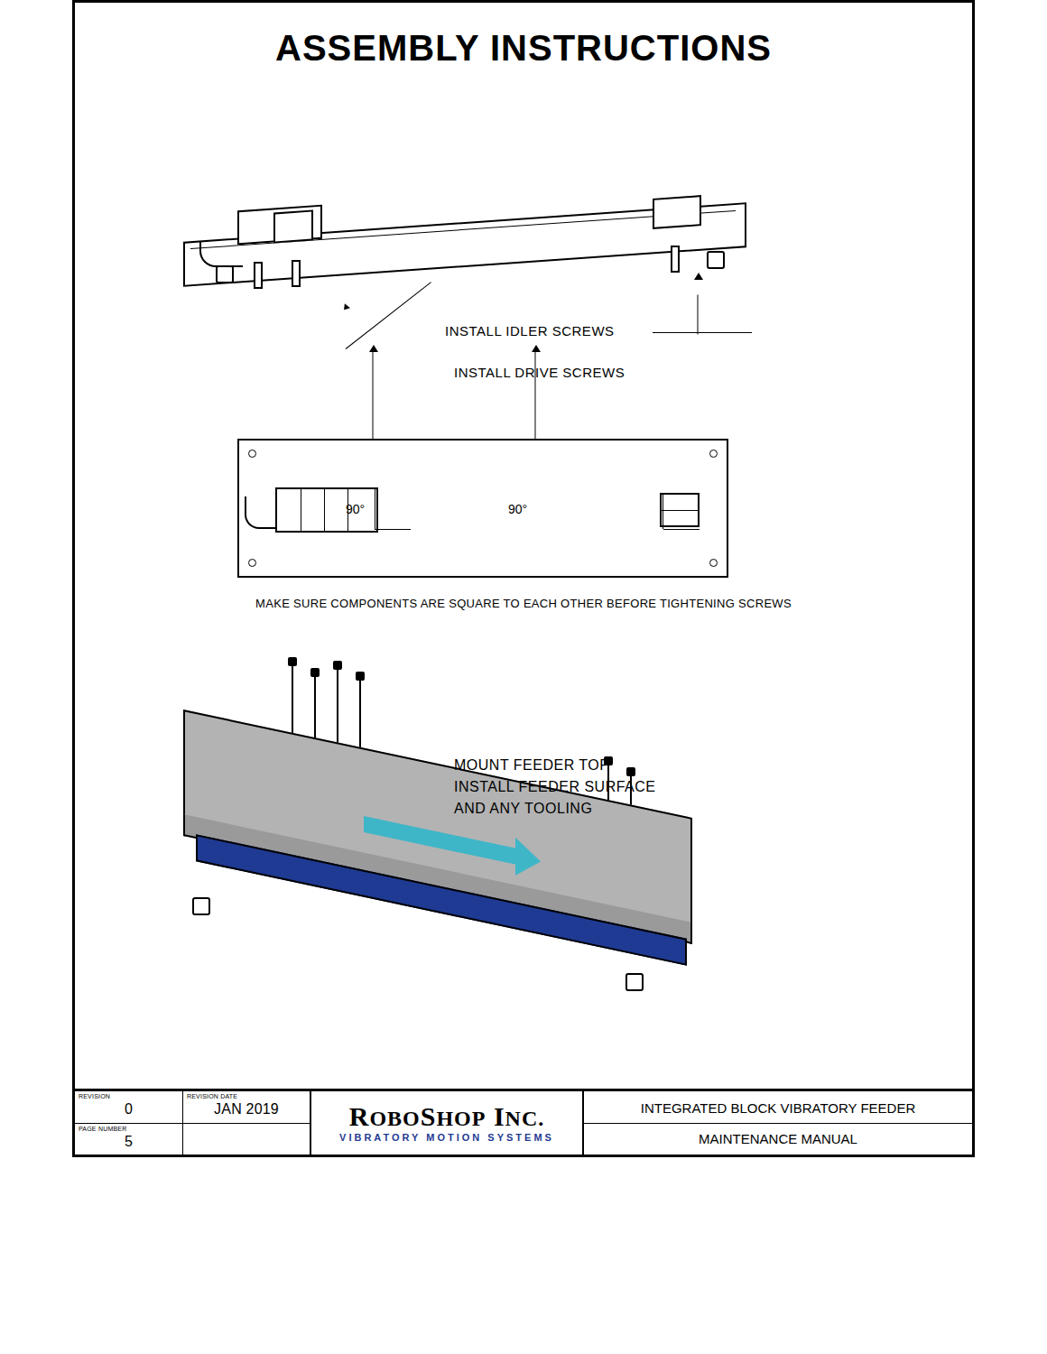ASSEMBLY INSTRUCTIONS
INSTALL DRIVE SCREWS
INSTALL IDLER SCREWS
90°
90°
MAKE SURE COMPONENTS ARE SQUARE TO EACH OTHER BEFORE TIGHTENING SCREWS
MOUNT FEEDER TOP
INSTALL FEEDER SURFACE
AND ANY TOOLING
REVISION 0
REVISION DATE JAN 2019
PAGE NUMBER 5
ROBOSHOP INC.
VIBRATORY MOTION SYSTEMS
INTEGRATED BLOCK VIBRATORY FEEDER
MAINTENANCE MANUAL